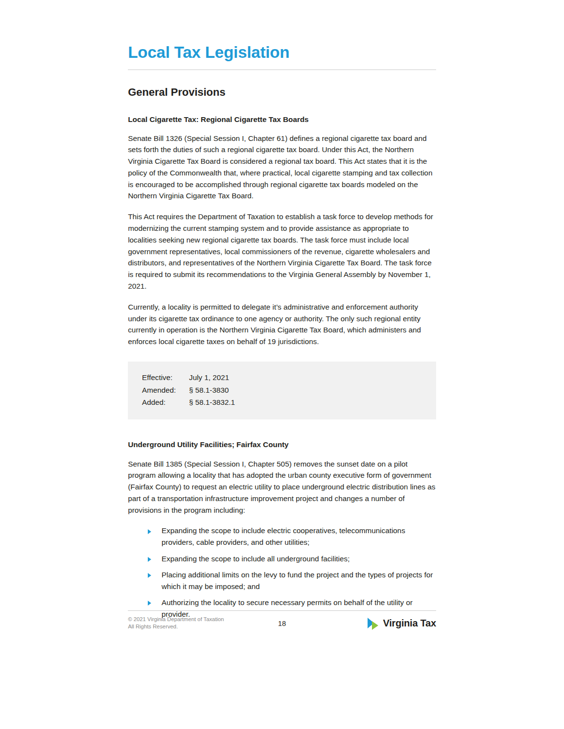Local Tax Legislation
General Provisions
Local Cigarette Tax: Regional Cigarette Tax Boards
Senate Bill 1326 (Special Session I, Chapter 61) defines a regional cigarette tax board and sets forth the duties of such a regional cigarette tax board. Under this Act, the Northern Virginia Cigarette Tax Board is considered a regional tax board. This Act states that it is the policy of the Commonwealth that, where practical, local cigarette stamping and tax collection is encouraged to be accomplished through regional cigarette tax boards modeled on the Northern Virginia Cigarette Tax Board.
This Act requires the Department of Taxation to establish a task force to develop methods for modernizing the current stamping system and to provide assistance as appropriate to localities seeking new regional cigarette tax boards. The task force must include local government representatives, local commissioners of the revenue, cigarette wholesalers and distributors, and representatives of the Northern Virginia Cigarette Tax Board. The task force is required to submit its recommendations to the Virginia General Assembly by November 1, 2021.
Currently, a locality is permitted to delegate it’s administrative and enforcement authority under its cigarette tax ordinance to one agency or authority. The only such regional entity currently in operation is the Northern Virginia Cigarette Tax Board, which administers and enforces local cigarette taxes on behalf of 19 jurisdictions.
| Effective: | July 1, 2021 |
| Amended: | § 58.1-3830 |
| Added: | § 58.1-3832.1 |
Underground Utility Facilities; Fairfax County
Senate Bill 1385 (Special Session I, Chapter 505) removes the sunset date on a pilot program allowing a locality that has adopted the urban county executive form of government (Fairfax County) to request an electric utility to place underground electric distribution lines as part of a transportation infrastructure improvement project and changes a number of provisions in the program including:
Expanding the scope to include electric cooperatives, telecommunications providers, cable providers, and other utilities;
Expanding the scope to include all underground facilities;
Placing additional limits on the levy to fund the project and the types of projects for which it may be imposed; and
Authorizing the locality to secure necessary permits on behalf of the utility or provider.
© 2021 Virginia Department of Taxation
All Rights Reserved.
18
Virginia Tax